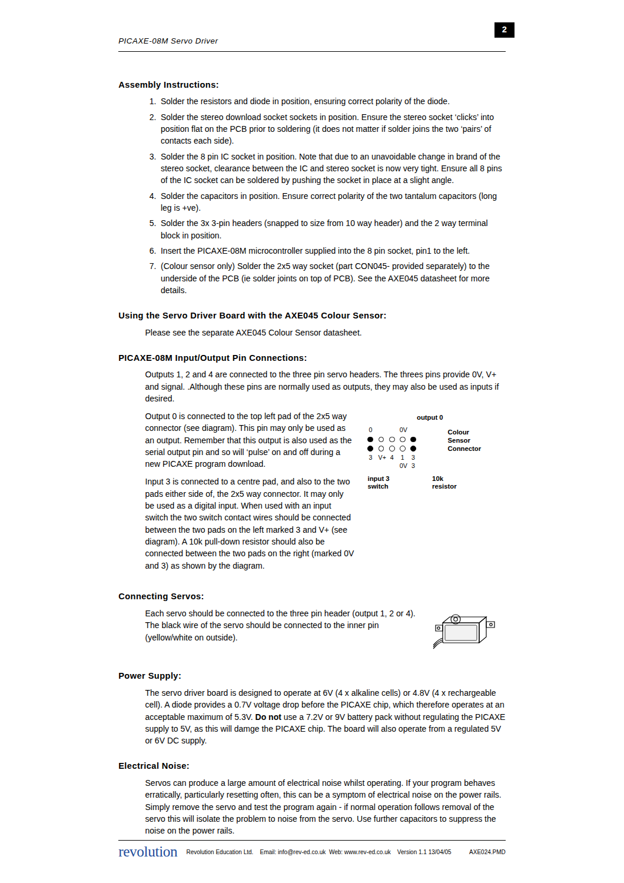PICAXE-08M Servo Driver
2
Assembly Instructions:
Solder the resistors and diode in position, ensuring correct polarity of the diode.
Solder the stereo download socket sockets in position. Ensure the stereo socket ‘clicks’ into position flat on the PCB prior to soldering (it does not matter if solder joins the two ‘pairs’ of contacts each side).
Solder the 8 pin IC socket in position. Note that due to an unavoidable change in brand of the stereo socket, clearance between the IC and stereo socket is now very tight. Ensure all 8 pins of the IC socket can be soldered by pushing the socket in place at a slight angle.
Solder the capacitors in position. Ensure correct polarity of the two tantalum capacitors (long leg is +ve).
Solder the 3x 3-pin headers (snapped to size from 10 way header) and the 2 way terminal block in position.
Insert the PICAXE-08M microcontroller supplied into the 8 pin socket, pin1 to the left.
(Colour sensor only) Solder the 2x5 way socket (part CON045- provided separately) to the underside of the PCB (ie solder joints on top of PCB). See the AXE045 datasheet for more details.
Using the Servo Driver Board with the AXE045 Colour Sensor:
Please see the separate AXE045 Colour Sensor datasheet.
PICAXE-08M Input/Output Pin Connections:
Outputs 1, 2 and 4 are connected to the three pin servo headers. The threes pins provide 0V, V+ and signal. .Although these pins are normally used as outputs, they may also be used as inputs if desired.
Output 0 is connected to the top left pad of the 2x5 way connector (see diagram). This pin may only be used as an output. Remember that this output is also used as the serial output pin and so will ‘pulse’ on and off during a new PICAXE program download.
Input 3 is connected to a centre pad, and also to the two pads either side of, the 2x5 way connector. It may only be used as a digital input. When used with an input switch the two switch contact wires should be connected between the two pads on the left marked 3 and V+ (see diagram). A 10k pull-down resistor should also be connected between the two pads on the right (marked 0V and 3) as shown by the diagram.
output 0
0 0V
3 V+413
0V 3
Colour
Sensor
Connector
input 3
switch
10k
resistor
Connecting Servos:
Each servo should be connected to the three pin header (output 1, 2 or 4). The black wire of the servo should be connected to the inner pin (yellow/white on outside).
Power Supply:
The servo driver board is designed to operate at 6V (4 x alkaline cells) or 4.8V (4 x rechargeable cell). A diode provides a 0.7V voltage drop before the PICAXE chip, which therefore operates at an acceptable maximum of 5.3V. Do not use a 7.2V or 9V battery pack without regulating the PICAXE supply to 5V, as this will damge the PICAXE chip. The board will also operate from a regulated 5V or 6V DC supply.
Electrical Noise:
Servos can produce a large amount of electrical noise whilst operating. If your program behaves erratically, particularly resetting often, this can be a symptom of electrical noise on the power rails. Simply remove the servo and test the program again - if normal operation follows removal of the servo this will isolate the problem to noise from the servo. Use further capacitors to suppress the noise on the power rails.
revolution
Revolution Education Ltd. Email: info@rev-ed.co.uk Web: www.rev-ed.co.uk Version 1.1 13/04/05
AXE024.PMD